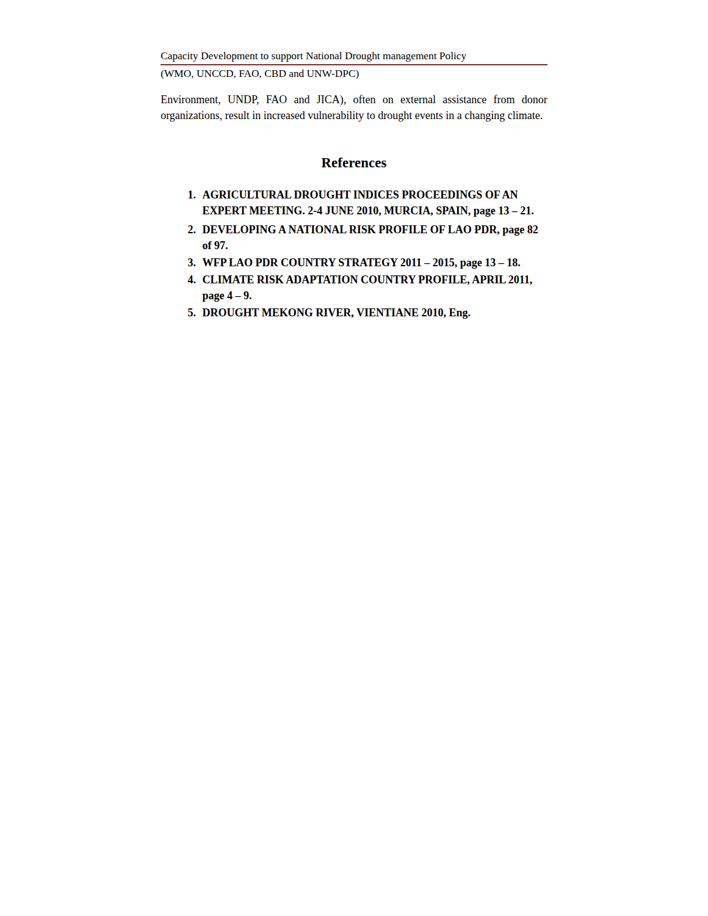Capacity Development to support National Drought management Policy
(WMO, UNCCD, FAO, CBD and UNW-DPC)
Environment, UNDP, FAO and JICA), often on external assistance from donor organizations, result in increased vulnerability to drought events in a changing climate.
References
AGRICULTURAL DROUGHT INDICES PROCEEDINGS OF AN EXPERT MEETING. 2-4 JUNE 2010, MURCIA, SPAIN, page 13 – 21.
DEVELOPING A NATIONAL RISK PROFILE OF LAO PDR, page 82 of 97.
WFP LAO PDR COUNTRY STRATEGY 2011 – 2015, page 13 – 18.
CLIMATE RISK ADAPTATION COUNTRY PROFILE, APRIL 2011, page 4 – 9.
DROUGHT MEKONG RIVER, VIENTIANE 2010, Eng.